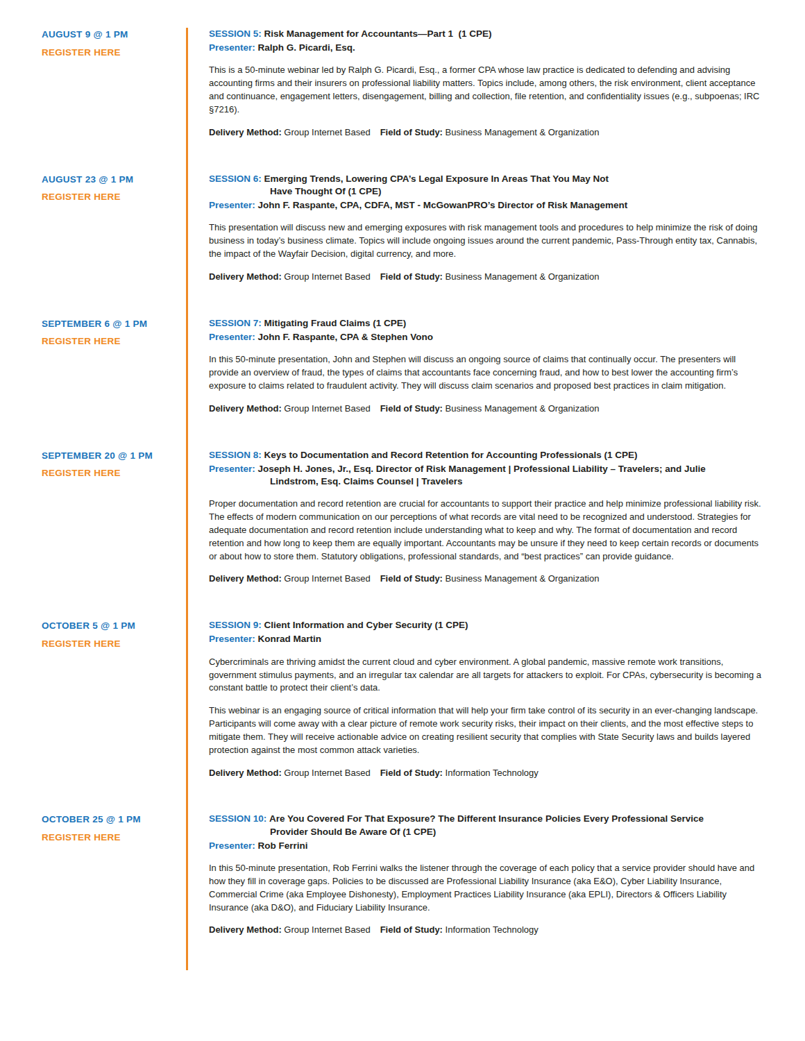AUGUST 9 @ 1 PM
REGISTER HERE
SESSION 5: Risk Management for Accountants—Part 1 (1 CPE)
Presenter: Ralph G. Picardi, Esq.
This is a 50-minute webinar led by Ralph G. Picardi, Esq., a former CPA whose law practice is dedicated to defending and advising accounting firms and their insurers on professional liability matters. Topics include, among others, the risk environment, client acceptance and continuance, engagement letters, disengagement, billing and collection, file retention, and confidentiality issues (e.g., subpoenas; IRC §7216).
Delivery Method: Group Internet Based Field of Study: Business Management & Organization
AUGUST 23 @ 1 PM
REGISTER HERE
SESSION 6: Emerging Trends, Lowering CPA’s Legal Exposure In Areas That You May Not Have Thought Of (1 CPE)
Presenter: John F. Raspante, CPA, CDFA, MST - McGowanPRO’s Director of Risk Management
This presentation will discuss new and emerging exposures with risk management tools and procedures to help minimize the risk of doing business in today’s business climate. Topics will include ongoing issues around the current pandemic, Pass-Through entity tax, Cannabis, the impact of the Wayfair Decision, digital currency, and more.
Delivery Method: Group Internet Based Field of Study: Business Management & Organization
SEPTEMBER 6 @ 1 PM
REGISTER HERE
SESSION 7: Mitigating Fraud Claims (1 CPE)
Presenter: John F. Raspante, CPA & Stephen Vono
In this 50-minute presentation, John and Stephen will discuss an ongoing source of claims that continually occur. The presenters will provide an overview of fraud, the types of claims that accountants face concerning fraud, and how to best lower the accounting firm’s exposure to claims related to fraudulent activity. They will discuss claim scenarios and proposed best practices in claim mitigation.
Delivery Method: Group Internet Based Field of Study: Business Management & Organization
SEPTEMBER 20 @ 1 PM
REGISTER HERE
SESSION 8: Keys to Documentation and Record Retention for Accounting Professionals (1 CPE)
Presenter: Joseph H. Jones, Jr., Esq. Director of Risk Management | Professional Liability – Travelers; and Julie Lindstrom, Esq. Claims Counsel | Travelers
Proper documentation and record retention are crucial for accountants to support their practice and help minimize professional liability risk. The effects of modern communication on our perceptions of what records are vital need to be recognized and understood. Strategies for adequate documentation and record retention include understanding what to keep and why. The format of documentation and record retention and how long to keep them are equally important. Accountants may be unsure if they need to keep certain records or documents or about how to store them. Statutory obligations, professional standards, and “best practices” can provide guidance.
Delivery Method: Group Internet Based Field of Study: Business Management & Organization
OCTOBER 5 @ 1 PM
REGISTER HERE
SESSION 9: Client Information and Cyber Security (1 CPE)
Presenter: Konrad Martin
Cybercriminals are thriving amidst the current cloud and cyber environment. A global pandemic, massive remote work transitions, government stimulus payments, and an irregular tax calendar are all targets for attackers to exploit. For CPAs, cybersecurity is becoming a constant battle to protect their client’s data.
This webinar is an engaging source of critical information that will help your firm take control of its security in an ever-changing landscape. Participants will come away with a clear picture of remote work security risks, their impact on their clients, and the most effective steps to mitigate them. They will receive actionable advice on creating resilient security that complies with State Security laws and builds layered protection against the most common attack varieties.
Delivery Method: Group Internet Based Field of Study: Information Technology
OCTOBER 25 @ 1 PM
REGISTER HERE
SESSION 10: Are You Covered For That Exposure? The Different Insurance Policies Every Professional Service Provider Should Be Aware Of (1 CPE)
Presenter: Rob Ferrini
In this 50-minute presentation, Rob Ferrini walks the listener through the coverage of each policy that a service provider should have and how they fill in coverage gaps. Policies to be discussed are Professional Liability Insurance (aka E&O), Cyber Liability Insurance, Commercial Crime (aka Employee Dishonesty), Employment Practices Liability Insurance (aka EPLI), Directors & Officers Liability Insurance (aka D&O), and Fiduciary Liability Insurance.
Delivery Method: Group Internet Based Field of Study: Information Technology